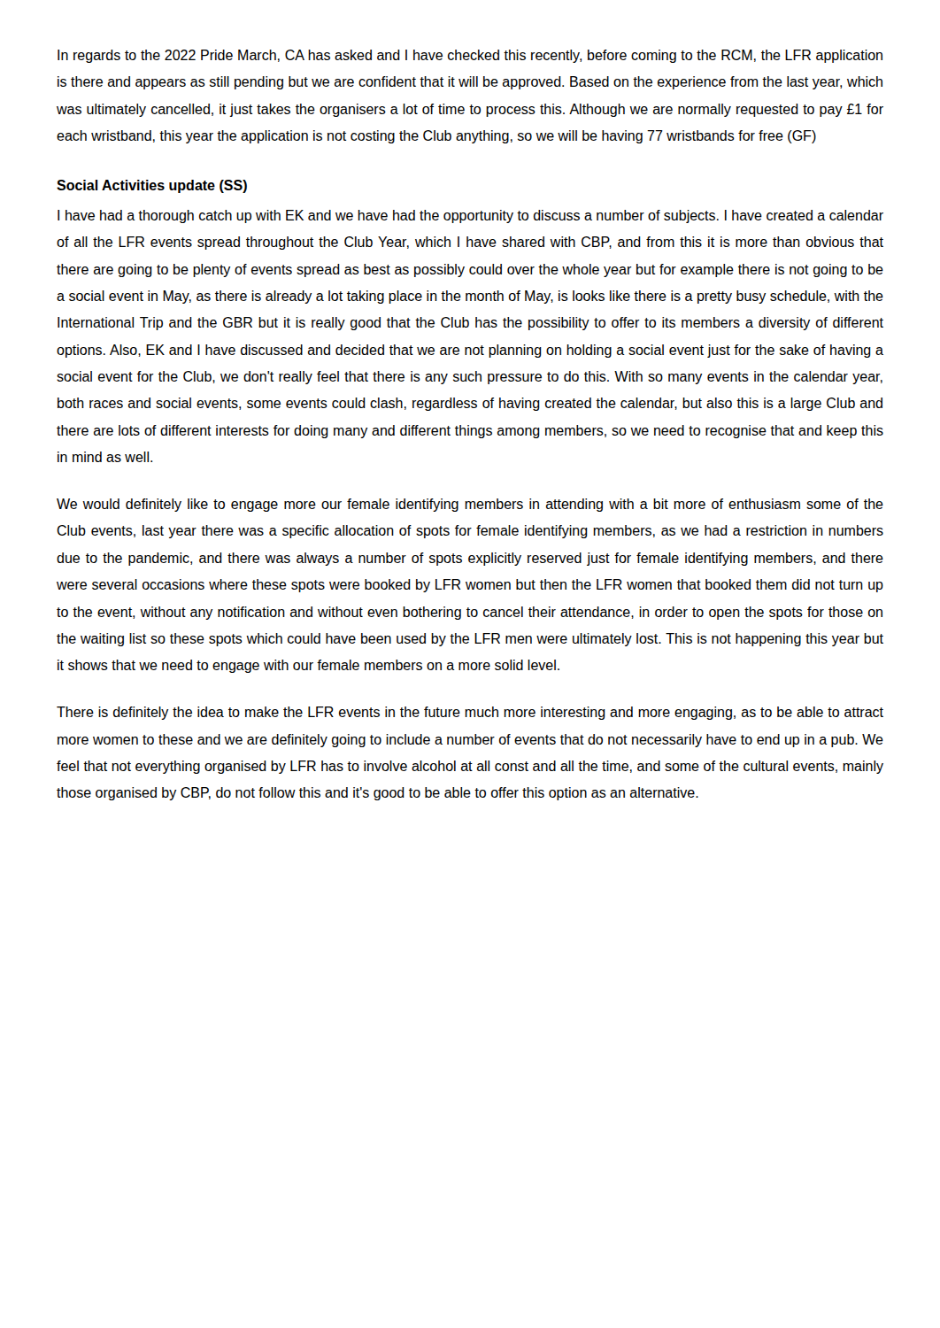In regards to the 2022 Pride March, CA has asked and I have checked this recently, before coming to the RCM, the LFR application is there and appears as still pending but we are confident that it will be approved. Based on the experience from the last year, which was ultimately cancelled, it just takes the organisers a lot of time to process this. Although we are normally requested to pay £1 for each wristband, this year the application is not costing the Club anything, so we will be having 77 wristbands for free (GF)
Social Activities update (SS)
I have had a thorough catch up with EK and we have had the opportunity to discuss a number of subjects. I have created a calendar of all the LFR events spread throughout the Club Year, which I have shared with CBP, and from this it is more than obvious that there are going to be plenty of events spread as best as possibly could over the whole year but for example there is not going to be a social event in May, as there is already a lot taking place in the month of May, is looks like there is a pretty busy schedule, with the International Trip and the GBR but it is really good that the Club has the possibility to offer to its members a diversity of different options. Also, EK and I have discussed and decided that we are not planning on holding a social event just for the sake of having a social event for the Club, we don't really feel that there is any such pressure to do this. With so many events in the calendar year, both races and social events, some events could clash, regardless of having created the calendar, but also this is a large Club and there are lots of different interests for doing many and different things among members, so we need to recognise that and keep this in mind as well.
We would definitely like to engage more our female identifying members in attending with a bit more of enthusiasm some of the Club events, last year there was a specific allocation of spots for female identifying members, as we had a restriction in numbers due to the pandemic, and there was always a number of spots explicitly reserved just for female identifying members, and there were several occasions where these spots were booked by LFR women but then the LFR women that booked them did not turn up to the event, without any notification and without even bothering to cancel their attendance, in order to open the spots for those on the waiting list so these spots which could have been used by the LFR men were ultimately lost. This is not happening this year but it shows that we need to engage with our female members on a more solid level.
There is definitely the idea to make the LFR events in the future much more interesting and more engaging, as to be able to attract more women to these and we are definitely going to include a number of events that do not necessarily have to end up in a pub. We feel that not everything organised by LFR has to involve alcohol at all const and all the time, and some of the cultural events, mainly those organised by CBP, do not follow this and it's good to be able to offer this option as an alternative.